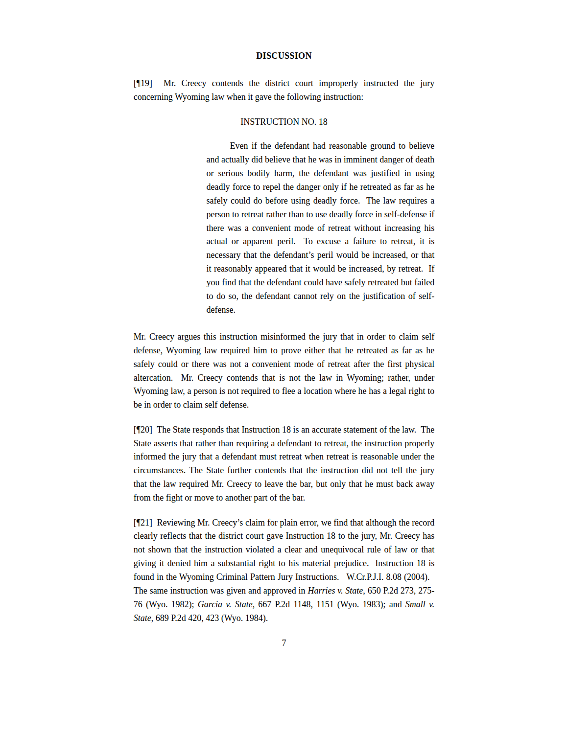DISCUSSION
[¶19] Mr. Creecy contends the district court improperly instructed the jury concerning Wyoming law when it gave the following instruction:
INSTRUCTION NO. 18
Even if the defendant had reasonable ground to believe and actually did believe that he was in imminent danger of death or serious bodily harm, the defendant was justified in using deadly force to repel the danger only if he retreated as far as he safely could do before using deadly force. The law requires a person to retreat rather than to use deadly force in self-defense if there was a convenient mode of retreat without increasing his actual or apparent peril. To excuse a failure to retreat, it is necessary that the defendant’s peril would be increased, or that it reasonably appeared that it would be increased, by retreat. If you find that the defendant could have safely retreated but failed to do so, the defendant cannot rely on the justification of self-defense.
Mr. Creecy argues this instruction misinformed the jury that in order to claim self defense, Wyoming law required him to prove either that he retreated as far as he safely could or there was not a convenient mode of retreat after the first physical altercation. Mr. Creecy contends that is not the law in Wyoming; rather, under Wyoming law, a person is not required to flee a location where he has a legal right to be in order to claim self defense.
[¶20] The State responds that Instruction 18 is an accurate statement of the law. The State asserts that rather than requiring a defendant to retreat, the instruction properly informed the jury that a defendant must retreat when retreat is reasonable under the circumstances. The State further contends that the instruction did not tell the jury that the law required Mr. Creecy to leave the bar, but only that he must back away from the fight or move to another part of the bar.
[¶21] Reviewing Mr. Creecy’s claim for plain error, we find that although the record clearly reflects that the district court gave Instruction 18 to the jury, Mr. Creecy has not shown that the instruction violated a clear and unequivocal rule of law or that giving it denied him a substantial right to his material prejudice. Instruction 18 is found in the Wyoming Criminal Pattern Jury Instructions. W.Cr.P.J.I. 8.08 (2004). The same instruction was given and approved in Harries v. State, 650 P.2d 273, 275-76 (Wyo. 1982); Garcia v. State, 667 P.2d 1148, 1151 (Wyo. 1983); and Small v. State, 689 P.2d 420, 423 (Wyo. 1984).
7